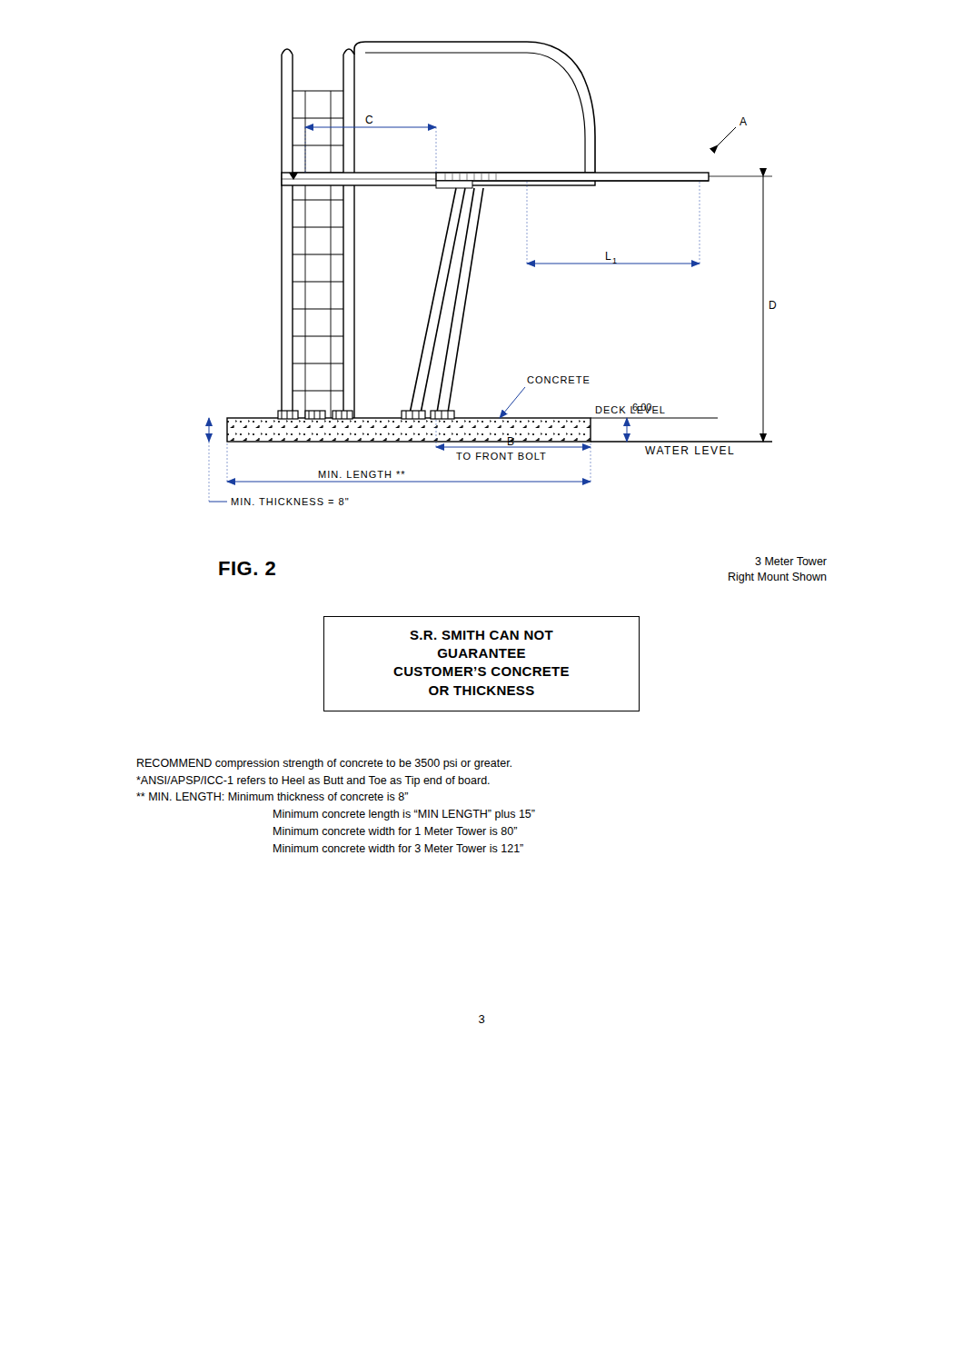DECK LEVEL WATER LEVEL CONCRETE 6.00 A C L 1 D B TO FRONT BOLT MIN. LENGTH ** MIN. THICKNESS = 8"
FIG. 2
3 Meter Tower
Right Mount Shown
S.R. SMITH CAN NOT
GUARANTEE
CUSTOMER’S CONCRETE
OR THICKNESS
RECOMMEND compression strength of concrete to be 3500 psi or greater.
*ANSI/APSP/ICC-1 refers to Heel as Butt and Toe as Tip end of board.
** MIN. LENGTH: Minimum thickness of concrete is 8”
Minimum concrete length is “MIN LENGTH” plus 15”
Minimum concrete width for 1 Meter Tower is 80”
Minimum concrete width for 3 Meter Tower is 121”
3